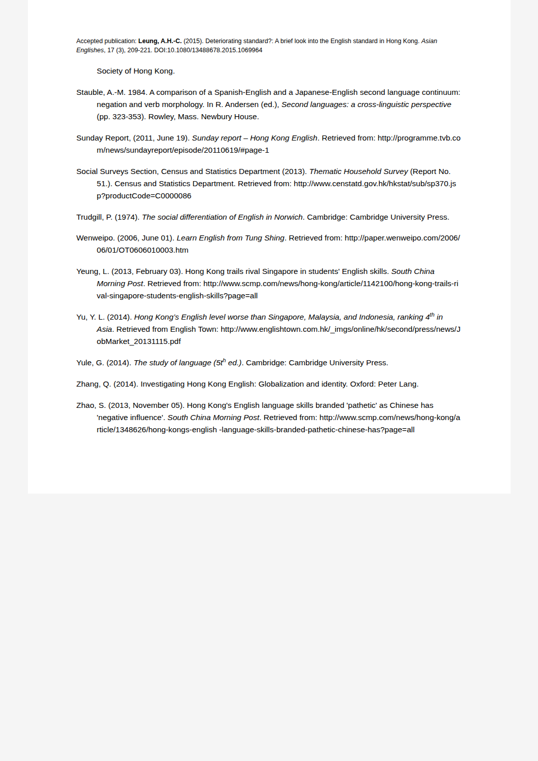Accepted publication: Leung, A.H.-C. (2015). Deteriorating standard?: A brief look into the English standard in Hong Kong. Asian Englishes, 17 (3), 209-221. DOI:10.1080/13488678.2015.1069964
Society of Hong Kong.
Stauble, A.-M. 1984. A comparison of a Spanish-English and a Japanese-English second language continuum: negation and verb morphology. In R. Andersen (ed.), Second languages: a cross-linguistic perspective (pp. 323-353). Rowley, Mass. Newbury House.
Sunday Report, (2011, June 19). Sunday report – Hong Kong English. Retrieved from: http://programme.tvb.com/news/sundayreport/episode/20110619/#page-1
Social Surveys Section, Census and Statistics Department (2013). Thematic Household Survey (Report No. 51.). Census and Statistics Department. Retrieved from: http://www.censtatd.gov.hk/hkstat/sub/sp370.jsp?productCode=C0000086
Trudgill, P. (1974). The social differentiation of English in Norwich. Cambridge: Cambridge University Press.
Wenweipo. (2006, June 01). Learn English from Tung Shing. Retrieved from: http://paper.wenweipo.com/2006/06/01/OT0606010003.htm
Yeung, L. (2013, February 03). Hong Kong trails rival Singapore in students' English skills. South China Morning Post. Retrieved from: http://www.scmp.com/news/hong-kong/article/1142100/hong-kong-trails-rival-singapore-students-english-skills?page=all
Yu, Y. L. (2014). Hong Kong’s English level worse than Singapore, Malaysia, and Indonesia, ranking 4th in Asia. Retrieved from English Town: http://www.englishtown.com.hk/_imgs/online/hk/second/press/news/JobMarket_20131115.pdf
Yule, G. (2014). The study of language (5th ed.). Cambridge: Cambridge University Press.
Zhang, Q. (2014). Investigating Hong Kong English: Globalization and identity. Oxford: Peter Lang.
Zhao, S. (2013, November 05). Hong Kong's English language skills branded 'pathetic' as Chinese has 'negative influence'. South China Morning Post. Retrieved from: http://www.scmp.com/news/hong-kong/article/1348626/hong-kongs-english -language-skills-branded-pathetic-chinese-has?page=all